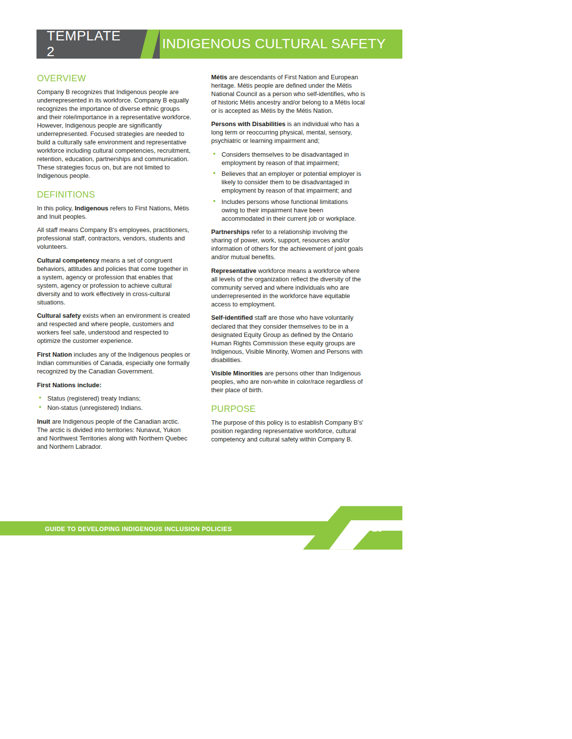TEMPLATE 2
INDIGENOUS CULTURAL SAFETY
OVERVIEW
Company B recognizes that Indigenous people are underrepresented in its workforce. Company B equally recognizes the importance of diverse ethnic groups and their role/importance in a representative workforce. However, Indigenous people are significantly underrepresented. Focused strategies are needed to build a culturally safe environment and representative workforce including cultural competencies, recruitment, retention, education, partnerships and communication. These strategies focus on, but are not limited to Indigenous people.
DEFINITIONS
In this policy, Indigenous refers to First Nations, Métis and Inuit peoples.
All staff means Company B's employees, practitioners, professional staff, contractors, vendors, students and volunteers.
Cultural competency means a set of congruent behaviors, attitudes and policies that come together in a system, agency or profession that enables that system, agency or profession to achieve cultural diversity and to work effectively in cross-cultural situations.
Cultural safety exists when an environment is created and respected and where people, customers and workers feel safe, understood and respected to optimize the customer experience.
First Nation includes any of the Indigenous peoples or Indian communities of Canada, especially one formally recognized by the Canadian Government.
First Nations include:
Status (registered) treaty Indians;
Non-status (unregistered) Indians.
Inuit are Indigenous people of the Canadian arctic. The arctic is divided into territories: Nunavut, Yukon and Northwest Territories along with Northern Quebec and Northern Labrador.
Métis are descendants of First Nation and European heritage. Métis people are defined under the Métis National Council as a person who self-identifies, who is of historic Métis ancestry and/or belong to a Métis local or is accepted as Métis by the Métis Nation.
Persons with Disabilities is an individual who has a long term or reoccurring physical, mental, sensory, psychiatric or learning impairment and;
Considers themselves to be disadvantaged in employment by reason of that impairment;
Believes that an employer or potential employer is likely to consider them to be disadvantaged in employment by reason of that impairment; and
Includes persons whose functional limitations owing to their impairment have been accommodated in their current job or workplace.
Partnerships refer to a relationship involving the sharing of power, work, support, resources and/or information of others for the achievement of joint goals and/or mutual benefits.
Representative workforce means a workforce where all levels of the organization reflect the diversity of the community served and where individuals who are underrepresented in the workforce have equitable access to employment.
Self-identified staff are those who have voluntarily declared that they consider themselves to be in a designated Equity Group as defined by the Ontario Human Rights Commission these equity groups are Indigenous, Visible Minority, Women and Persons with disabilities.
Visible Minorities are persons other than Indigenous peoples, who are non-white in color/race regardless of their place of birth.
PURPOSE
The purpose of this policy is to establish Company B's' position regarding representative workforce, cultural competency and cultural safety within Company B.
GUIDE TO DEVELOPING INDIGENOUS INCLUSION POLICIES
- 15